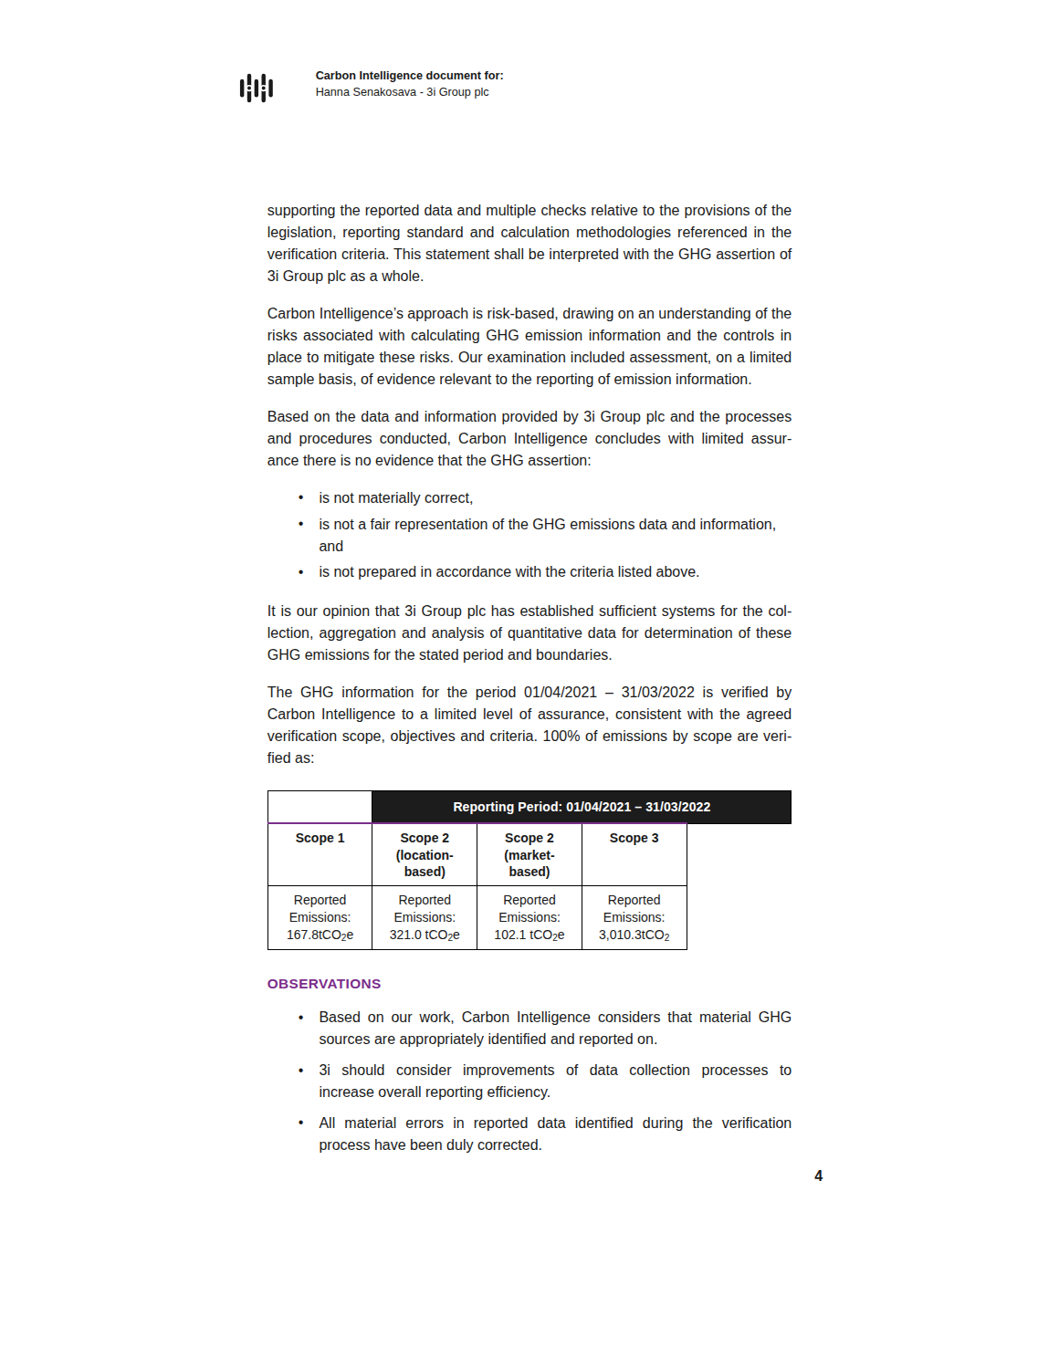Carbon Intelligence document for:
Hanna Senakosava - 3i Group plc
supporting the reported data and multiple checks relative to the provisions of the legislation, reporting standard and calculation methodologies referenced in the verification criteria. This statement shall be interpreted with the GHG assertion of 3i Group plc as a whole.
Carbon Intelligence’s approach is risk-based, drawing on an understanding of the risks associated with calculating GHG emission information and the controls in place to mitigate these risks. Our examination included assessment, on a limited sample basis, of evidence relevant to the reporting of emission information.
Based on the data and information provided by 3i Group plc and the processes and procedures conducted, Carbon Intelligence concludes with limited assurance there is no evidence that the GHG assertion:
is not materially correct,
is not a fair representation of the GHG emissions data and information, and
is not prepared in accordance with the criteria listed above.
It is our opinion that 3i Group plc has established sufficient systems for the collection, aggregation and analysis of quantitative data for determination of these GHG emissions for the stated period and boundaries.
The GHG information for the period 01/04/2021 – 31/03/2022 is verified by Carbon Intelligence to a limited level of assurance, consistent with the agreed verification scope, objectives and criteria. 100% of emissions by scope are verified as:
| | Reporting Period: 01/04/2021 – 31/03/2022 |
| --- | --- |
| Scope 1 | Scope 2 (location-based) | Scope 2 (market-based) | Scope 3 |
| Reported Emissions: 167.8tCO 2 e | Reported Emissions: 321.0 tCO 2 e | Reported Emissions: 102.1 tCO 2 e | Reported Emissions: 3,010.3tCO 2 |
Observations
Based on our work, Carbon Intelligence considers that material GHG sources are appropriately identified and reported on.
3i should consider improvements of data collection processes to increase overall reporting efficiency.
All material errors in reported data identified during the verification process have been duly corrected.
4